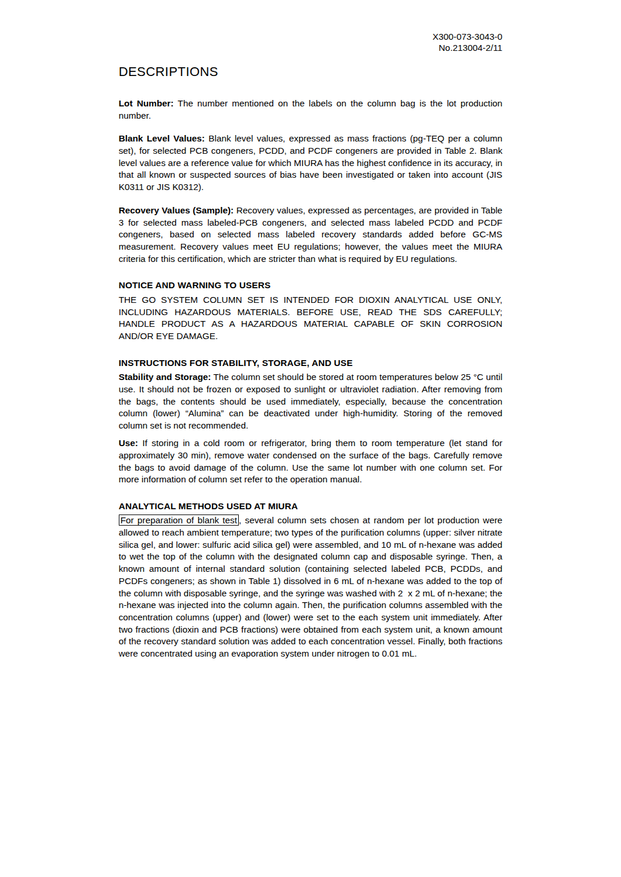X300-073-3043-0
No.213004-2/11
DESCRIPTIONS
Lot Number: The number mentioned on the labels on the column bag is the lot production number.
Blank Level Values: Blank level values, expressed as mass fractions (pg-TEQ per a column set), for selected PCB congeners, PCDD, and PCDF congeners are provided in Table 2. Blank level values are a reference value for which MIURA has the highest confidence in its accuracy, in that all known or suspected sources of bias have been investigated or taken into account (JIS K0311 or JIS K0312).
Recovery Values (Sample): Recovery values, expressed as percentages, are provided in Table 3 for selected mass labeled-PCB congeners, and selected mass labeled PCDD and PCDF congeners, based on selected mass labeled recovery standards added before GC-MS measurement. Recovery values meet EU regulations; however, the values meet the MIURA criteria for this certification, which are stricter than what is required by EU regulations.
NOTICE AND WARNING TO USERS
THE GO SYSTEM COLUMN SET IS INTENDED FOR DIOXIN ANALYTICAL USE ONLY, INCLUDING HAZARDOUS MATERIALS. BEFORE USE, READ THE SDS CAREFULLY; HANDLE PRODUCT AS A HAZARDOUS MATERIAL CAPABLE OF SKIN CORROSION AND/OR EYE DAMAGE.
INSTRUCTIONS FOR STABILITY, STORAGE, AND USE
Stability and Storage: The column set should be stored at room temperatures below 25 °C until use. It should not be frozen or exposed to sunlight or ultraviolet radiation. After removing from the bags, the contents should be used immediately, especially, because the concentration column (lower) “Alumina” can be deactivated under high-humidity. Storing of the removed column set is not recommended.
Use: If storing in a cold room or refrigerator, bring them to room temperature (let stand for approximately 30 min), remove water condensed on the surface of the bags. Carefully remove the bags to avoid damage of the column. Use the same lot number with one column set. For more information of column set refer to the operation manual.
ANALYTICAL METHODS USED AT MIURA
For preparation of blank test, several column sets chosen at random per lot production were allowed to reach ambient temperature; two types of the purification columns (upper: silver nitrate silica gel, and lower: sulfuric acid silica gel) were assembled, and 10 mL of n-hexane was added to wet the top of the column with the designated column cap and disposable syringe. Then, a known amount of internal standard solution (containing selected labeled PCB, PCDDs, and PCDFs congeners; as shown in Table 1) dissolved in 6 mL of n-hexane was added to the top of the column with disposable syringe, and the syringe was washed with 2 x 2 mL of n-hexane; the n-hexane was injected into the column again. Then, the purification columns assembled with the concentration columns (upper) and (lower) were set to the each system unit immediately. After two fractions (dioxin and PCB fractions) were obtained from each system unit, a known amount of the recovery standard solution was added to each concentration vessel. Finally, both fractions were concentrated using an evaporation system under nitrogen to 0.01 mL.